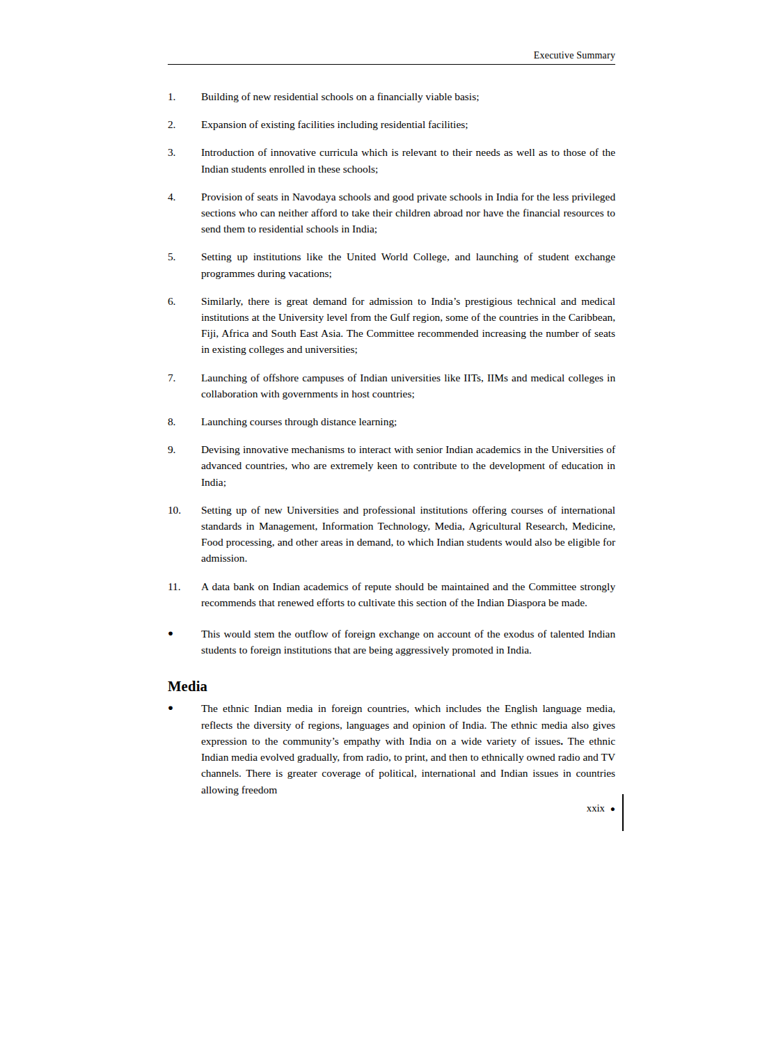Executive Summary
1. Building of new residential schools on a financially viable basis;
2. Expansion of existing facilities including residential facilities;
3. Introduction of innovative curricula which is relevant to their needs as well as to those of the Indian students enrolled in these schools;
4. Provision of seats in Navodaya schools and good private schools in India for the less privileged sections who can neither afford to take their children abroad nor have the financial resources to send them to residential schools in India;
5. Setting up institutions like the United World College, and launching of student exchange programmes during vacations;
6. Similarly, there is great demand for admission to India’s prestigious technical and medical institutions at the University level from the Gulf region, some of the countries in the Caribbean, Fiji, Africa and South East Asia. The Committee recommended increasing the number of seats in existing colleges and universities;
7. Launching of offshore campuses of Indian universities like IITs, IIMs and medical colleges in collaboration with governments in host countries;
8. Launching courses through distance learning;
9. Devising innovative mechanisms to interact with senior Indian academics in the Universities of advanced countries, who are extremely keen to contribute to the development of education in India;
10. Setting up of new Universities and professional institutions offering courses of international standards in Management, Information Technology, Media, Agricultural Research, Medicine, Food processing, and other areas in demand, to which Indian students would also be eligible for admission.
11. A data bank on Indian academics of repute should be maintained and the Committee strongly recommends that renewed efforts to cultivate this section of the Indian Diaspora be made.
● This would stem the outflow of foreign exchange on account of the exodus of talented Indian students to foreign institutions that are being aggressively promoted in India.
Media
● The ethnic Indian media in foreign countries, which includes the English language media, reflects the diversity of regions, languages and opinion of India. The ethnic media also gives expression to the community’s empathy with India on a wide variety of issues. The ethnic Indian media evolved gradually, from radio, to print, and then to ethnically owned radio and TV channels. There is greater coverage of political, international and Indian issues in countries allowing freedom
xxix ●